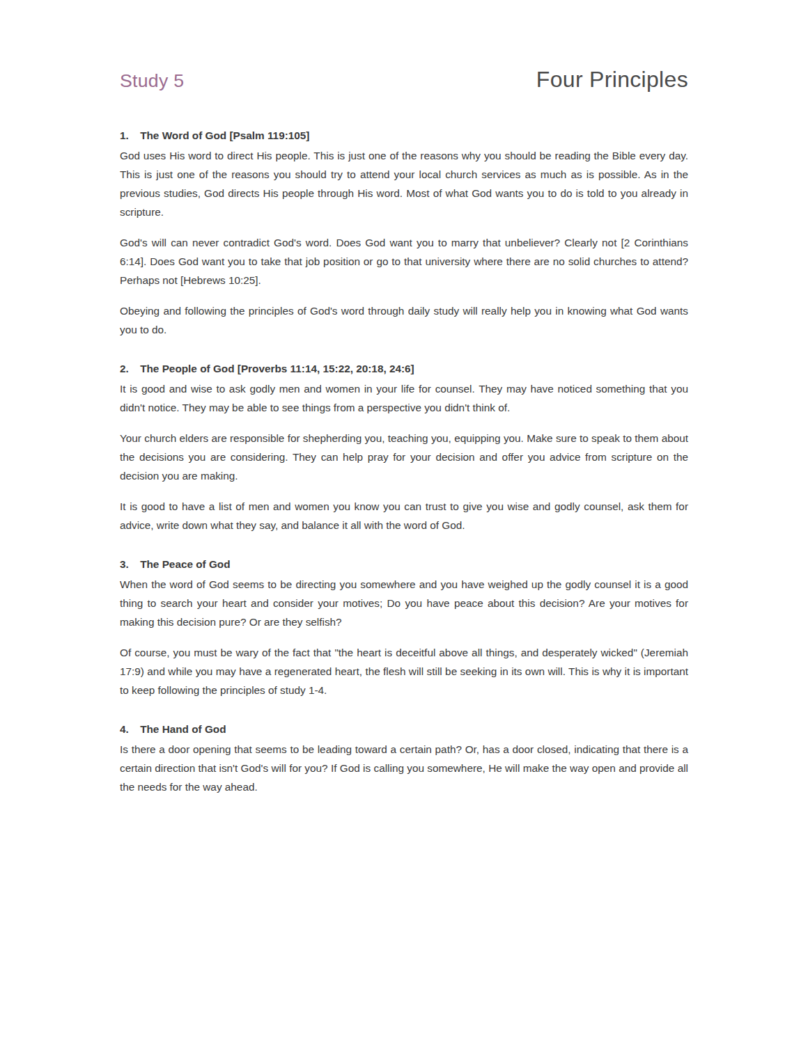Study 5
Four Principles
The Word of God [Psalm 119:105]
God uses His word to direct His people. This is just one of the reasons why you should be reading the Bible every day. This is just one of the reasons you should try to attend your local church services as much as is possible. As in the previous studies, God directs His people through His word. Most of what God wants you to do is told to you already in scripture.
God's will can never contradict God's word. Does God want you to marry that unbeliever? Clearly not [2 Corinthians 6:14]. Does God want you to take that job position or go to that university where there are no solid churches to attend? Perhaps not [Hebrews 10:25].
Obeying and following the principles of God's word through daily study will really help you in knowing what God wants you to do.
The People of God [Proverbs 11:14, 15:22, 20:18, 24:6]
It is good and wise to ask godly men and women in your life for counsel. They may have noticed something that you didn't notice. They may be able to see things from a perspective you didn't think of.
Your church elders are responsible for shepherding you, teaching you, equipping you. Make sure to speak to them about the decisions you are considering. They can help pray for your decision and offer you advice from scripture on the decision you are making.
It is good to have a list of men and women you know you can trust to give you wise and godly counsel, ask them for advice, write down what they say, and balance it all with the word of God.
The Peace of God
When the word of God seems to be directing you somewhere and you have weighed up the godly counsel it is a good thing to search your heart and consider your motives; Do you have peace about this decision? Are your motives for making this decision pure? Or are they selfish?
Of course, you must be wary of the fact that "the heart is deceitful above all things, and desperately wicked" (Jeremiah 17:9) and while you may have a regenerated heart, the flesh will still be seeking in its own will. This is why it is important to keep following the principles of study 1-4.
The Hand of God
Is there a door opening that seems to be leading toward a certain path? Or, has a door closed, indicating that there is a certain direction that isn't God's will for you? If God is calling you somewhere, He will make the way open and provide all the needs for the way ahead.